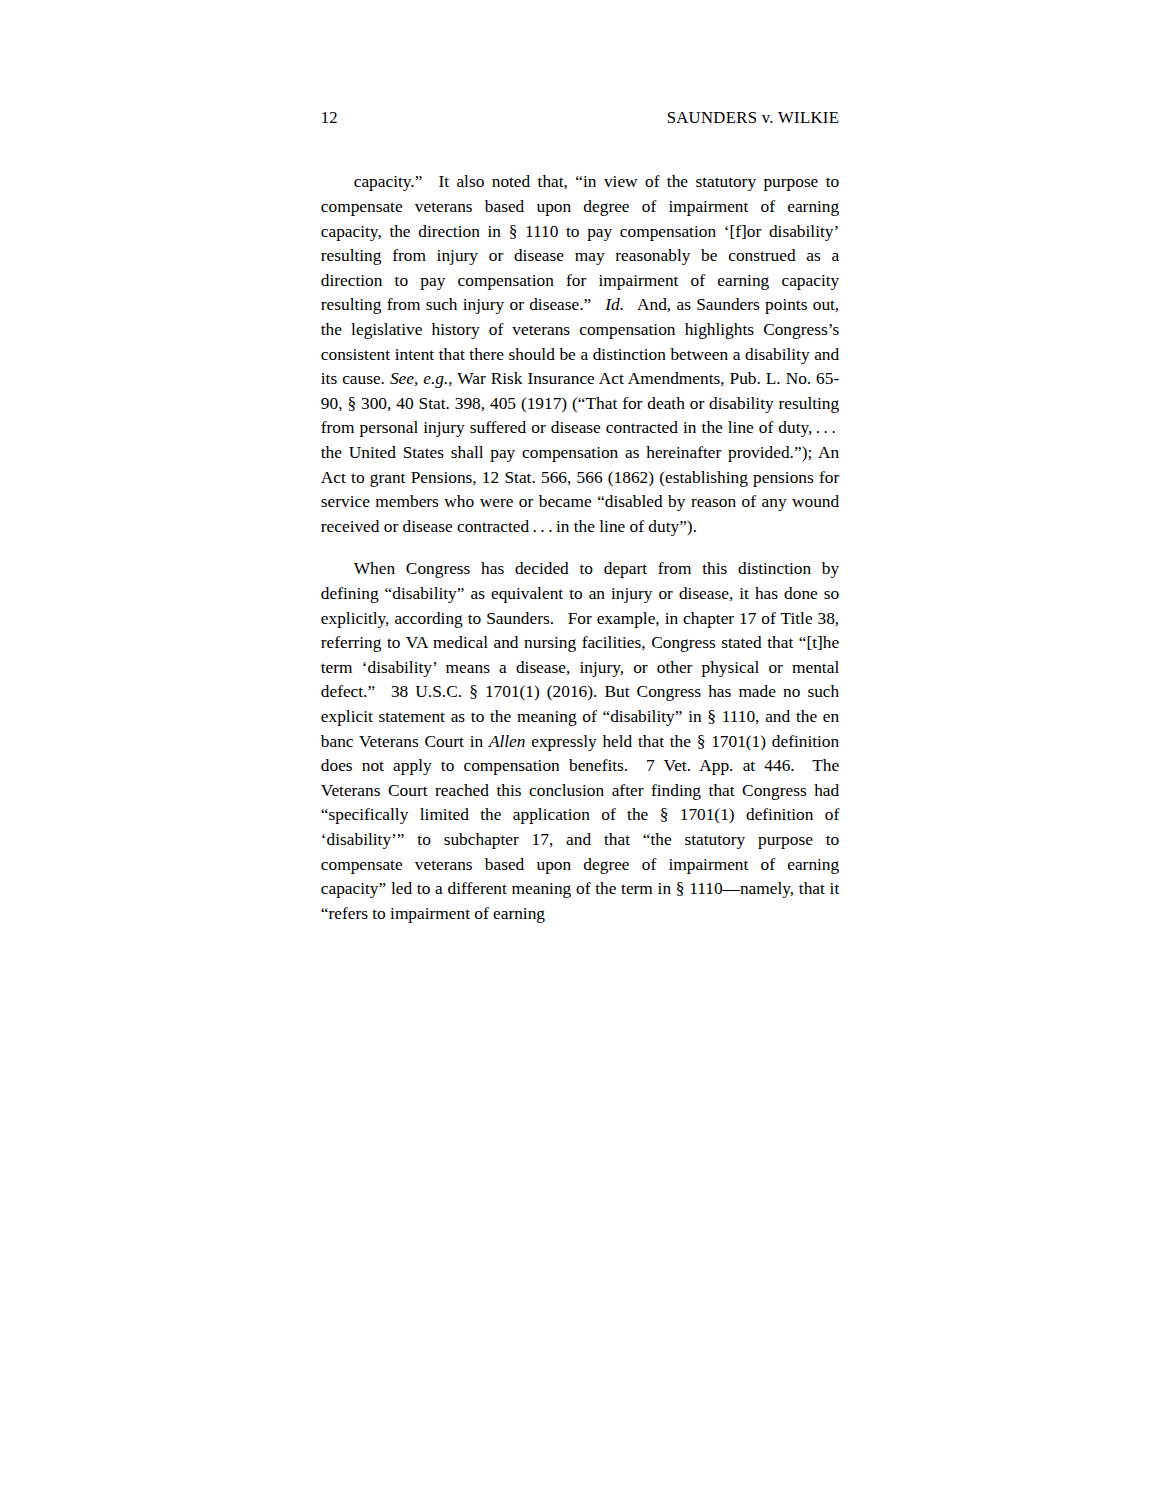12 SAUNDERS v. WILKIE
capacity.”  It also noted that, “in view of the statutory purpose to compensate veterans based upon degree of impairment of earning capacity, the direction in § 1110 to pay compensation ‘[f]or disability’ resulting from injury or disease may reasonably be construed as a direction to pay compensation for impairment of earning capacity resulting from such injury or disease.”  Id.  And, as Saunders points out, the legislative history of veterans compensation highlights Congress’s consistent intent that there should be a distinction between a disability and its cause. See, e.g., War Risk Insurance Act Amendments, Pub. L. No. 65-90, § 300, 40 Stat. 398, 405 (1917) (“That for death or disability resulting from personal injury suffered or disease contracted in the line of duty, . . . the United States shall pay compensation as hereinafter provided.”); An Act to grant Pensions, 12 Stat. 566, 566 (1862) (establishing pensions for service members who were or became “disabled by reason of any wound received or disease contracted . . . in the line of duty”).
When Congress has decided to depart from this distinction by defining “disability” as equivalent to an injury or disease, it has done so explicitly, according to Saunders.  For example, in chapter 17 of Title 38, referring to VA medical and nursing facilities, Congress stated that “[t]he term ‘disability’ means a disease, injury, or other physical or mental defect.”  38 U.S.C. § 1701(1) (2016). But Congress has made no such explicit statement as to the meaning of “disability” in § 1110, and the en banc Veterans Court in Allen expressly held that the § 1701(1) definition does not apply to compensation benefits.  7 Vet. App. at 446.  The Veterans Court reached this conclusion after finding that Congress had “specifically limited the application of the § 1701(1) definition of ‘disability’” to subchapter 17, and that “the statutory purpose to compensate veterans based upon degree of impairment of earning capacity” led to a different meaning of the term in § 1110—namely, that it “refers to impairment of earning